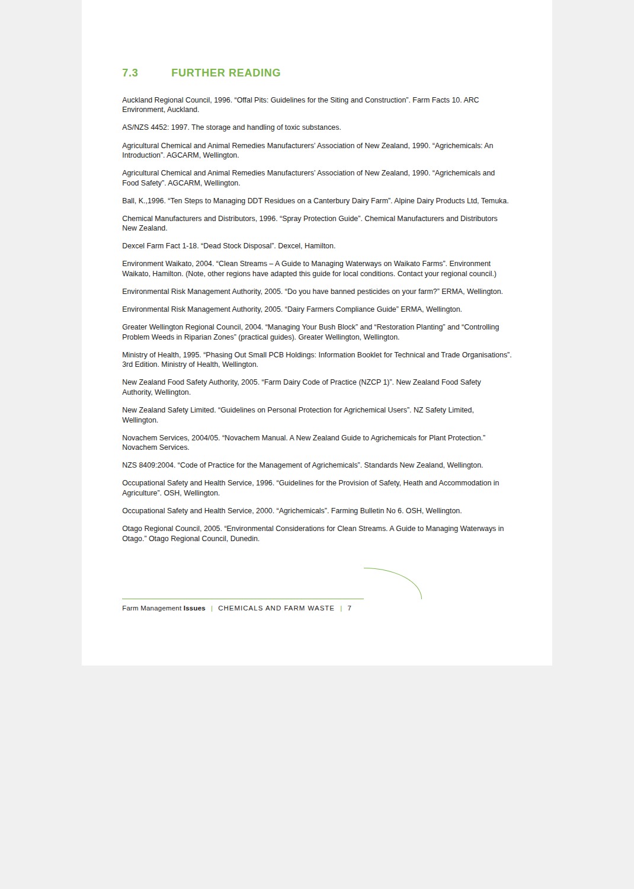7.3 FURTHER READING
Auckland Regional Council, 1996. “Offal Pits: Guidelines for the Siting and Construction”. Farm Facts 10. ARC Environment, Auckland.
AS/NZS 4452: 1997. The storage and handling of toxic substances.
Agricultural Chemical and Animal Remedies Manufacturers’ Association of New Zealand, 1990. “Agrichemicals: An Introduction”. AGCARM, Wellington.
Agricultural Chemical and Animal Remedies Manufacturers’ Association of New Zealand, 1990. “Agrichemicals and Food Safety”. AGCARM, Wellington.
Ball, K.,1996. “Ten Steps to Managing DDT Residues on a Canterbury Dairy Farm”. Alpine Dairy Products Ltd, Temuka.
Chemical Manufacturers and Distributors, 1996. “Spray Protection Guide”. Chemical Manufacturers and Distributors New Zealand.
Dexcel Farm Fact 1-18. “Dead Stock Disposal”. Dexcel, Hamilton.
Environment Waikato, 2004. “Clean Streams – A Guide to Managing Waterways on Waikato Farms”. Environment Waikato, Hamilton. (Note, other regions have adapted this guide for local conditions. Contact your regional council.)
Environmental Risk Management Authority, 2005. “Do you have banned pesticides on your farm?” ERMA, Wellington.
Environmental Risk Management Authority, 2005. “Dairy Farmers Compliance Guide” ERMA, Wellington.
Greater Wellington Regional Council, 2004. “Managing Your Bush Block” and “Restoration Planting” and “Controlling Problem Weeds in Riparian Zones” (practical guides). Greater Wellington, Wellington.
Ministry of Health, 1995. “Phasing Out Small PCB Holdings: Information Booklet for Technical and Trade Organisations”. 3rd Edition. Ministry of Health, Wellington.
New Zealand Food Safety Authority, 2005. “Farm Dairy Code of Practice (NZCP 1)”. New Zealand Food Safety Authority, Wellington.
New Zealand Safety Limited. “Guidelines on Personal Protection for Agrichemical Users”. NZ Safety Limited, Wellington.
Novachem Services, 2004/05. “Novachem Manual. A New Zealand Guide to Agrichemicals for Plant Protection.” Novachem Services.
NZS 8409:2004. “Code of Practice for the Management of Agrichemicals”. Standards New Zealand, Wellington.
Occupational Safety and Health Service, 1996. “Guidelines for the Provision of Safety, Heath and Accommodation in Agriculture”. OSH, Wellington.
Occupational Safety and Health Service, 2000. “Agrichemicals”. Farming Bulletin No 6. OSH, Wellington.
Otago Regional Council, 2005. “Environmental Considerations for Clean Streams. A Guide to Managing Waterways in Otago.” Otago Regional Council, Dunedin.
Farm Management Issues | CHEMICALS AND FARM WASTE | 7